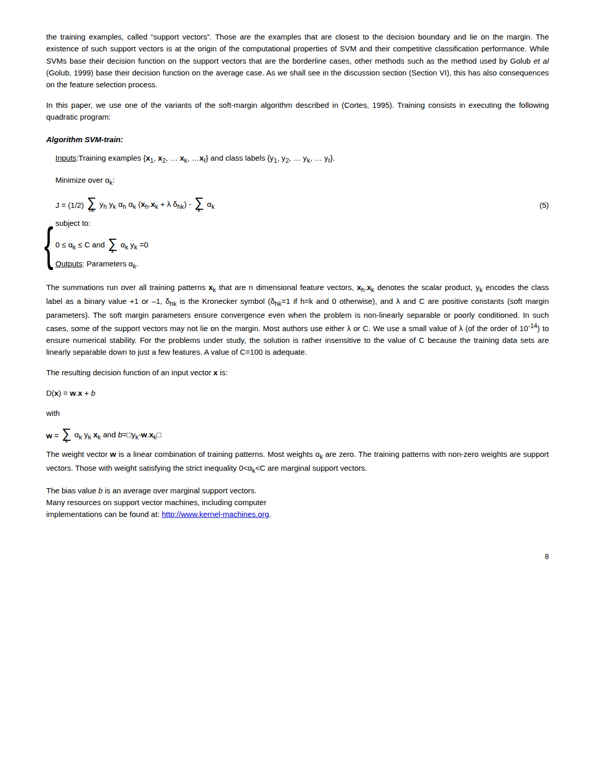the training examples, called “support vectors”. Those are the examples that are closest to the decision boundary and lie on the margin. The existence of such support vectors is at the origin of the computational properties of SVM and their competitive classification performance. While SVMs base their decision function on the support vectors that are the borderline cases, other methods such as the method used by Golub et al (Golub, 1999) base their decision function on the average case. As we shall see in the discussion section (Section VI), this has also consequences on the feature selection process.
In this paper, we use one of the variants of the soft-margin algorithm described in (Cortes, 1995). Training consists in executing the following quadratic program:
Algorithm SVM-train:
{
Inputs:Training examples {x1, x2, … xk, …xℓ} and class labels {y1, y2, … yk, … yℓ}.
Minimize over αk:
J = (1/2) ∑hk yh yk αh αk (xh.xk + λ δhk) - ∑k αk (5)
subject to:
0 ≤ αk ≤ C and ∑k αk yk =0
Outputs: Parameters αk.
The summations run over all training patterns xk that are n dimensional feature vectors, xh.xk denotes the scalar product, yk encodes the class label as a binary value +1 or –1, δhk is the Kronecker symbol (δhk=1 if h=k and 0 otherwise), and λ and C are positive constants (soft margin parameters). The soft margin parameters ensure convergence even when the problem is non-linearly separable or poorly conditioned. In such cases, some of the support vectors may not lie on the margin. Most authors use either λ or C. We use a small value of λ (of the order of 10-14) to ensure numerical stability. For the problems under study, the solution is rather insensitive to the value of C because the training data sets are linearly separable down to just a few features. A value of C=100 is adequate.
The resulting decision function of an input vector x is:
D(x) = w.x + b
with
w = ∑k αk yk xk and b=□yk-w.xk□
The weight vector w is a linear combination of training patterns. Most weights αk are zero. The training patterns with non-zero weights are support vectors. Those with weight satisfying the strict inequality 0<αk<C are marginal support vectors.
The bias value b is an average over marginal support vectors.
Many resources on support vector machines, including computer
implementations can be found at: http://www.kernel-machines.org.
8